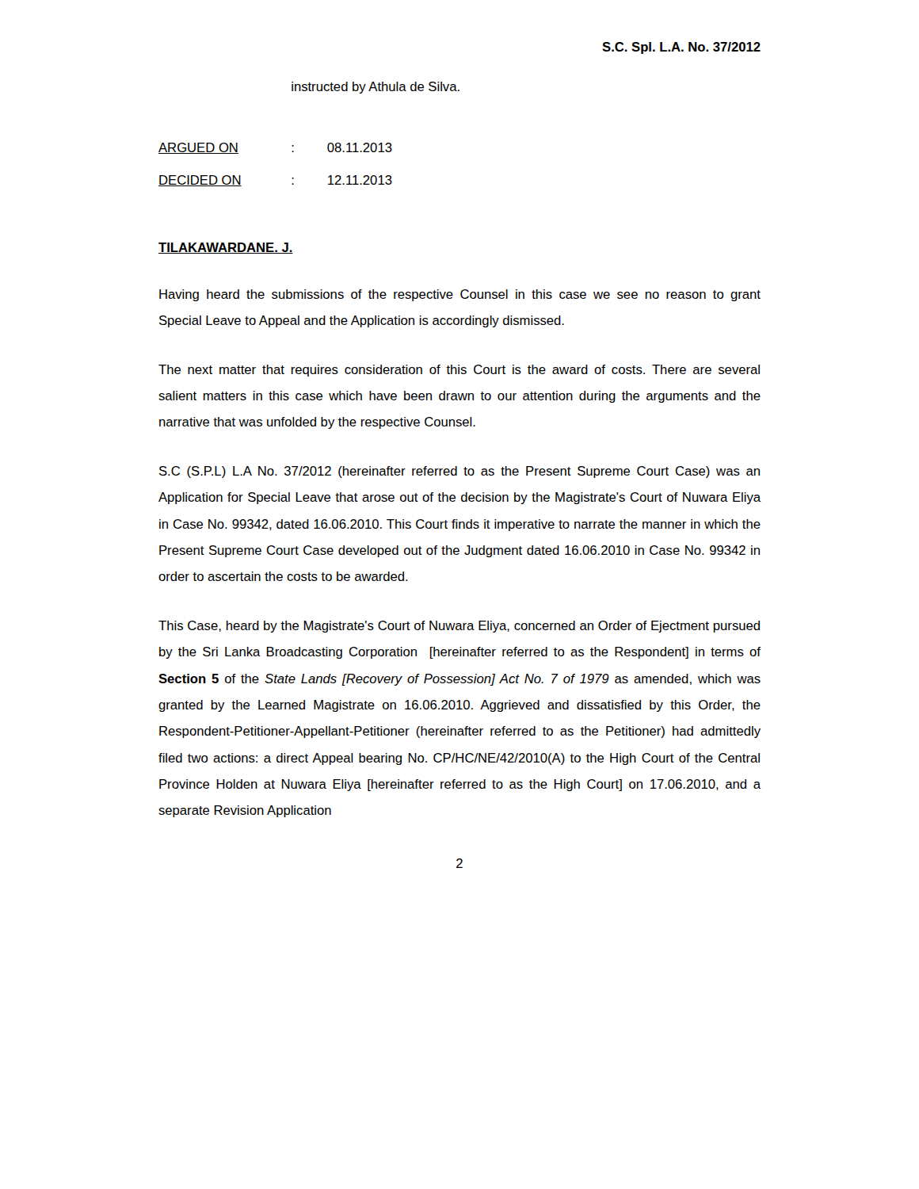S.C. Spl. L.A. No. 37/2012
instructed by Athula de Silva.
| ARGUED ON | : | 08.11.2013 |
| DECIDED ON | : | 12.11.2013 |
TILAKAWARDANE. J.
Having heard the submissions of the respective Counsel in this case we see no reason to grant Special Leave to Appeal and the Application is accordingly dismissed.
The next matter that requires consideration of this Court is the award of costs. There are several salient matters in this case which have been drawn to our attention during the arguments and the narrative that was unfolded by the respective Counsel.
S.C (S.P.L) L.A No. 37/2012 (hereinafter referred to as the Present Supreme Court Case) was an Application for Special Leave that arose out of the decision by the Magistrate's Court of Nuwara Eliya in Case No. 99342, dated 16.06.2010. This Court finds it imperative to narrate the manner in which the Present Supreme Court Case developed out of the Judgment dated 16.06.2010 in Case No. 99342 in order to ascertain the costs to be awarded.
This Case, heard by the Magistrate's Court of Nuwara Eliya, concerned an Order of Ejectment pursued by the Sri Lanka Broadcasting Corporation [hereinafter referred to as the Respondent] in terms of Section 5 of the State Lands [Recovery of Possession] Act No. 7 of 1979 as amended, which was granted by the Learned Magistrate on 16.06.2010. Aggrieved and dissatisfied by this Order, the Respondent-Petitioner-Appellant-Petitioner (hereinafter referred to as the Petitioner) had admittedly filed two actions: a direct Appeal bearing No. CP/HC/NE/42/2010(A) to the High Court of the Central Province Holden at Nuwara Eliya [hereinafter referred to as the High Court] on 17.06.2010, and a separate Revision Application
2